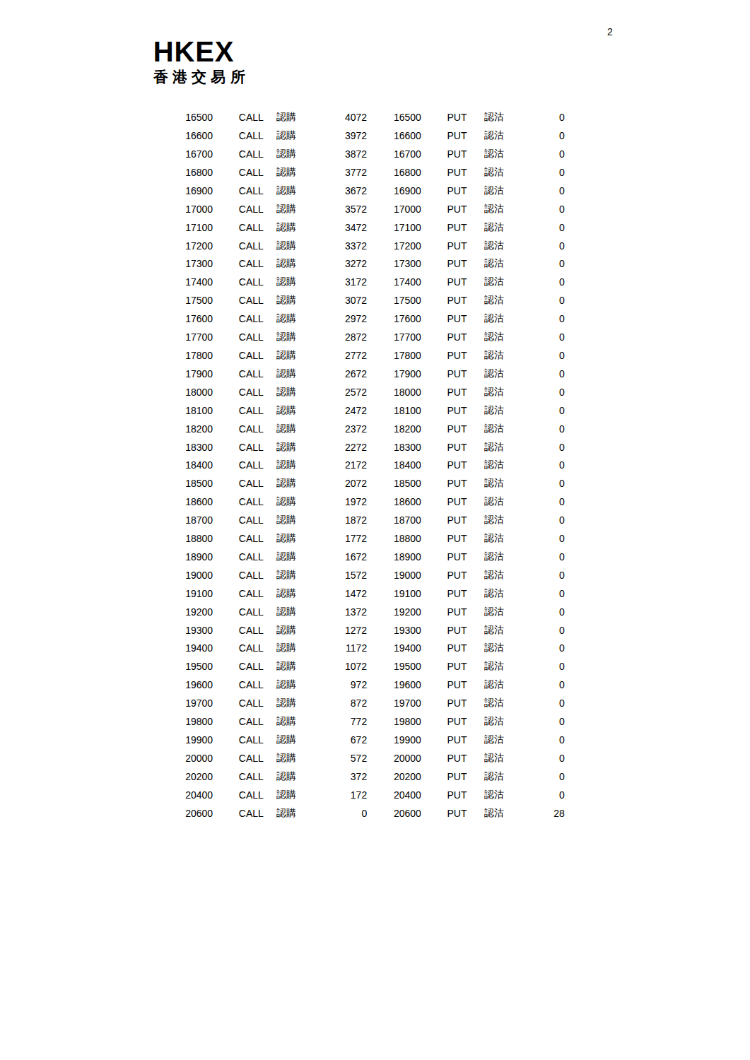2
HKEX
香港交易所
| 16500 | CALL | 認購 | 4072 | | 16500 | PUT | 認沽 | 0 |
| 16600 | CALL | 認購 | 3972 | | 16600 | PUT | 認沽 | 0 |
| 16700 | CALL | 認購 | 3872 | | 16700 | PUT | 認沽 | 0 |
| 16800 | CALL | 認購 | 3772 | | 16800 | PUT | 認沽 | 0 |
| 16900 | CALL | 認購 | 3672 | | 16900 | PUT | 認沽 | 0 |
| 17000 | CALL | 認購 | 3572 | | 17000 | PUT | 認沽 | 0 |
| 17100 | CALL | 認購 | 3472 | | 17100 | PUT | 認沽 | 0 |
| 17200 | CALL | 認購 | 3372 | | 17200 | PUT | 認沽 | 0 |
| 17300 | CALL | 認購 | 3272 | | 17300 | PUT | 認沽 | 0 |
| 17400 | CALL | 認購 | 3172 | | 17400 | PUT | 認沽 | 0 |
| 17500 | CALL | 認購 | 3072 | | 17500 | PUT | 認沽 | 0 |
| 17600 | CALL | 認購 | 2972 | | 17600 | PUT | 認沽 | 0 |
| 17700 | CALL | 認購 | 2872 | | 17700 | PUT | 認沽 | 0 |
| 17800 | CALL | 認購 | 2772 | | 17800 | PUT | 認沽 | 0 |
| 17900 | CALL | 認購 | 2672 | | 17900 | PUT | 認沽 | 0 |
| 18000 | CALL | 認購 | 2572 | | 18000 | PUT | 認沽 | 0 |
| 18100 | CALL | 認購 | 2472 | | 18100 | PUT | 認沽 | 0 |
| 18200 | CALL | 認購 | 2372 | | 18200 | PUT | 認沽 | 0 |
| 18300 | CALL | 認購 | 2272 | | 18300 | PUT | 認沽 | 0 |
| 18400 | CALL | 認購 | 2172 | | 18400 | PUT | 認沽 | 0 |
| 18500 | CALL | 認購 | 2072 | | 18500 | PUT | 認沽 | 0 |
| 18600 | CALL | 認購 | 1972 | | 18600 | PUT | 認沽 | 0 |
| 18700 | CALL | 認購 | 1872 | | 18700 | PUT | 認沽 | 0 |
| 18800 | CALL | 認購 | 1772 | | 18800 | PUT | 認沽 | 0 |
| 18900 | CALL | 認購 | 1672 | | 18900 | PUT | 認沽 | 0 |
| 19000 | CALL | 認購 | 1572 | | 19000 | PUT | 認沽 | 0 |
| 19100 | CALL | 認購 | 1472 | | 19100 | PUT | 認沽 | 0 |
| 19200 | CALL | 認購 | 1372 | | 19200 | PUT | 認沽 | 0 |
| 19300 | CALL | 認購 | 1272 | | 19300 | PUT | 認沽 | 0 |
| 19400 | CALL | 認購 | 1172 | | 19400 | PUT | 認沽 | 0 |
| 19500 | CALL | 認購 | 1072 | | 19500 | PUT | 認沽 | 0 |
| 19600 | CALL | 認購 | 972 | | 19600 | PUT | 認沽 | 0 |
| 19700 | CALL | 認購 | 872 | | 19700 | PUT | 認沽 | 0 |
| 19800 | CALL | 認購 | 772 | | 19800 | PUT | 認沽 | 0 |
| 19900 | CALL | 認購 | 672 | | 19900 | PUT | 認沽 | 0 |
| 20000 | CALL | 認購 | 572 | | 20000 | PUT | 認沽 | 0 |
| 20200 | CALL | 認購 | 372 | | 20200 | PUT | 認沽 | 0 |
| 20400 | CALL | 認購 | 172 | | 20400 | PUT | 認沽 | 0 |
| 20600 | CALL | 認購 | 0 | | 20600 | PUT | 認沽 | 28 |